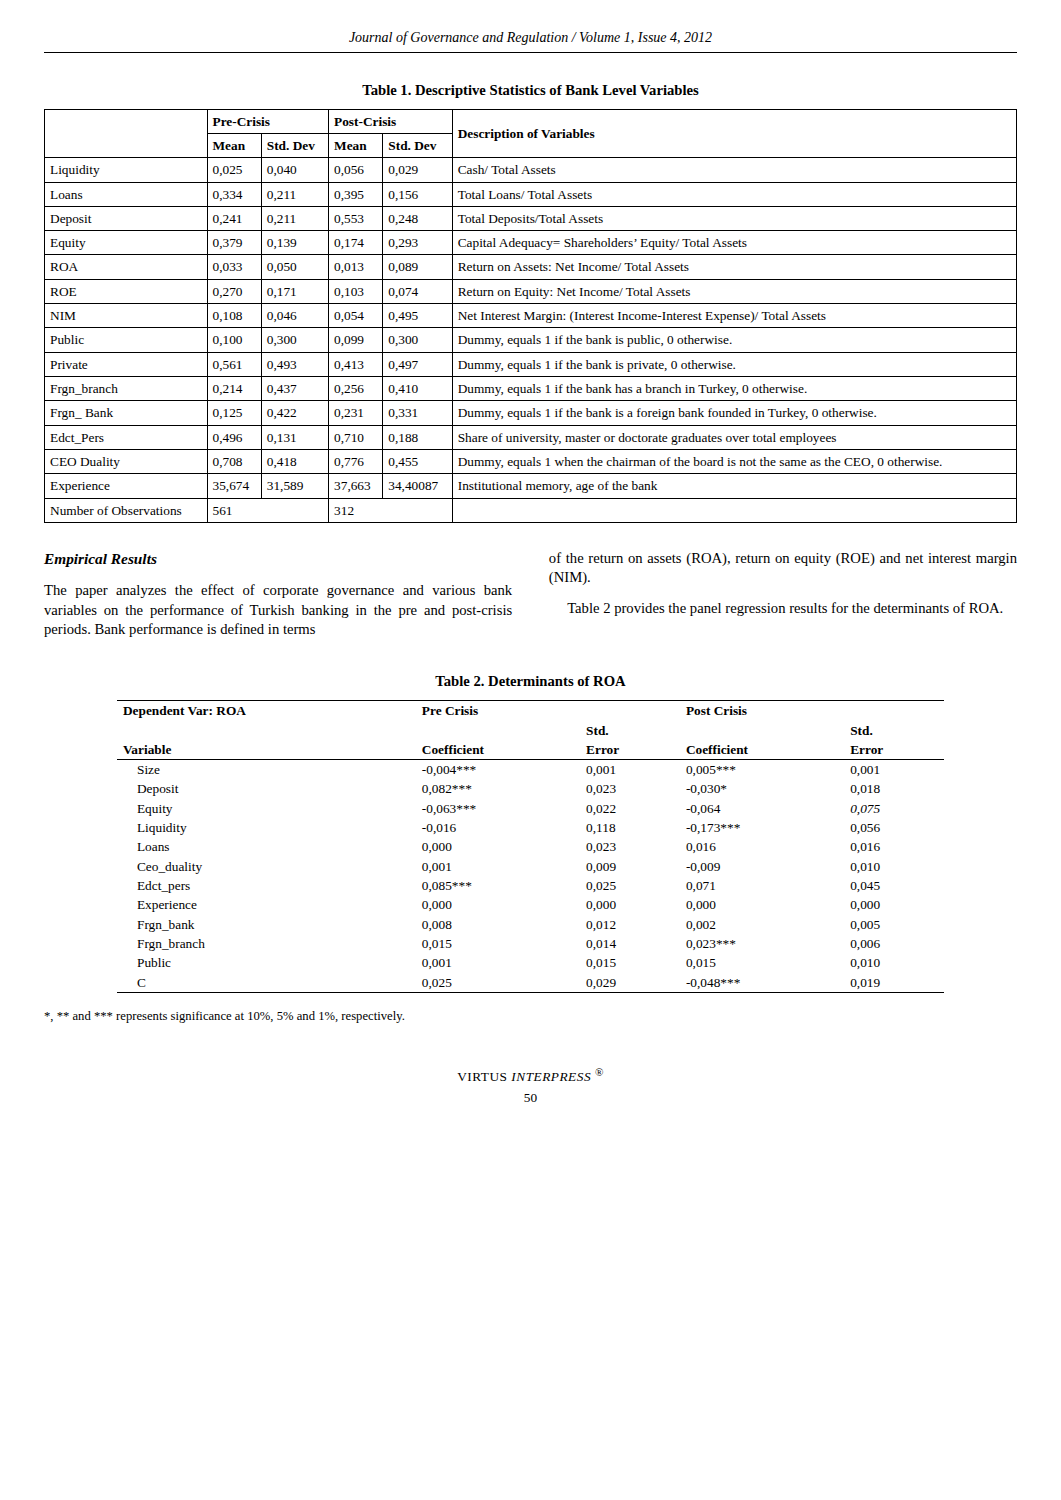Journal of Governance and Regulation / Volume 1, Issue 4, 2012
Table 1. Descriptive Statistics of Bank Level Variables
| | Pre-Crisis | Post-Crisis | Description of Variables |
| --- | --- | --- | --- |
| Mean | Std. Dev | Mean | Std. Dev |
| Liquidity | 0,025 | 0,040 | 0,056 | 0,029 | Cash/ Total Assets |
| Loans | 0,334 | 0,211 | 0,395 | 0,156 | Total Loans/ Total Assets |
| Deposit | 0,241 | 0,211 | 0,553 | 0,248 | Total Deposits/Total Assets |
| Equity | 0,379 | 0,139 | 0,174 | 0,293 | Capital Adequacy= Shareholders’ Equity/ Total Assets |
| ROA | 0,033 | 0,050 | 0,013 | 0,089 | Return on Assets: Net Income/ Total Assets |
| ROE | 0,270 | 0,171 | 0,103 | 0,074 | Return on Equity: Net Income/ Total Assets |
| NIM | 0,108 | 0,046 | 0,054 | 0,495 | Net Interest Margin: (Interest Income-Interest Expense)/ Total Assets |
| Public | 0,100 | 0,300 | 0,099 | 0,300 | Dummy, equals 1 if the bank is public, 0 otherwise. |
| Private | 0,561 | 0,493 | 0,413 | 0,497 | Dummy, equals 1 if the bank is private, 0 otherwise. |
| Frgn_branch | 0,214 | 0,437 | 0,256 | 0,410 | Dummy, equals 1 if the bank has a branch in Turkey, 0 otherwise. |
| Frgn_ Bank | 0,125 | 0,422 | 0,231 | 0,331 | Dummy, equals 1 if the bank is a foreign bank founded in Turkey, 0 otherwise. |
| Edct_Pers | 0,496 | 0,131 | 0,710 | 0,188 | Share of university, master or doctorate graduates over total employees |
| CEO Duality | 0,708 | 0,418 | 0,776 | 0,455 | Dummy, equals 1 when the chairman of the board is not the same as the CEO, 0 otherwise. |
| Experience | 35,674 | 31,589 | 37,663 | 34,40087 | Institutional memory, age of the bank |
| Number of Observations | 561 | 312 | |
Empirical Results
The paper analyzes the effect of corporate governance and various bank variables on the performance of Turkish banking in the pre and post-crisis periods. Bank performance is defined in terms
of the return on assets (ROA), return on equity (ROE) and net interest margin (NIM).
Table 2 provides the panel regression results for the determinants of ROA.
Table 2. Determinants of ROA
| Dependent Var: ROA | Pre Crisis | Post Crisis |
| --- | --- | --- |
| | | Std. | | Std. |
| Variable | Coefficient | Error | Coefficient | Error |
| Size | -0,004*** | 0,001 | 0,005*** | 0,001 |
| Deposit | 0,082*** | 0,023 | -0,030* | 0,018 |
| Equity | -0,063*** | 0,022 | -0,064 | 0,075 |
| Liquidity | -0,016 | 0,118 | -0,173*** | 0,056 |
| Loans | 0,000 | 0,023 | 0,016 | 0,016 |
| Ceo_duality | 0,001 | 0,009 | -0,009 | 0,010 |
| Edct_pers | 0,085*** | 0,025 | 0,071 | 0,045 |
| Experience | 0,000 | 0,000 | 0,000 | 0,000 |
| Frgn_bank | 0,008 | 0,012 | 0,002 | 0,005 |
| Frgn_branch | 0,015 | 0,014 | 0,023*** | 0,006 |
| Public | 0,001 | 0,015 | 0,015 | 0,010 |
| C | 0,025 | 0,029 | -0,048*** | 0,019 |
*, ** and *** represents significance at 10%, 5% and 1%, respectively.
VIRTUS INTERPRESS ®
50